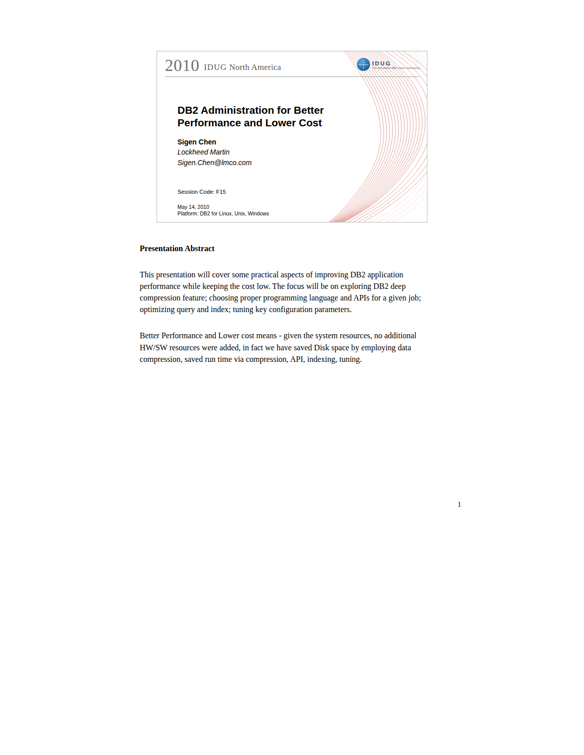2010 IDUG North America
IDUG The Worldwide DB2 Users Community
DB2 Administration for Better Performance and Lower Cost
Sigen Chen
Lockheed Martin
Sigen.Chen@lmco.com
Session Code: F15
May 14, 2010
Platform: DB2 for Linux, Unix, Windows
Presentation Abstract
This presentation will cover some practical aspects of improving DB2 application performance while keeping the cost low. The focus will be on exploring DB2 deep compression feature; choosing proper programming language and APIs for a given job; optimizing query and index; tuning key configuration parameters.
Better Performance and Lower cost means - given the system resources, no additional HW/SW resources were added, in fact we have saved Disk space by employing data compression, saved run time via compression, API, indexing, tuning.
1